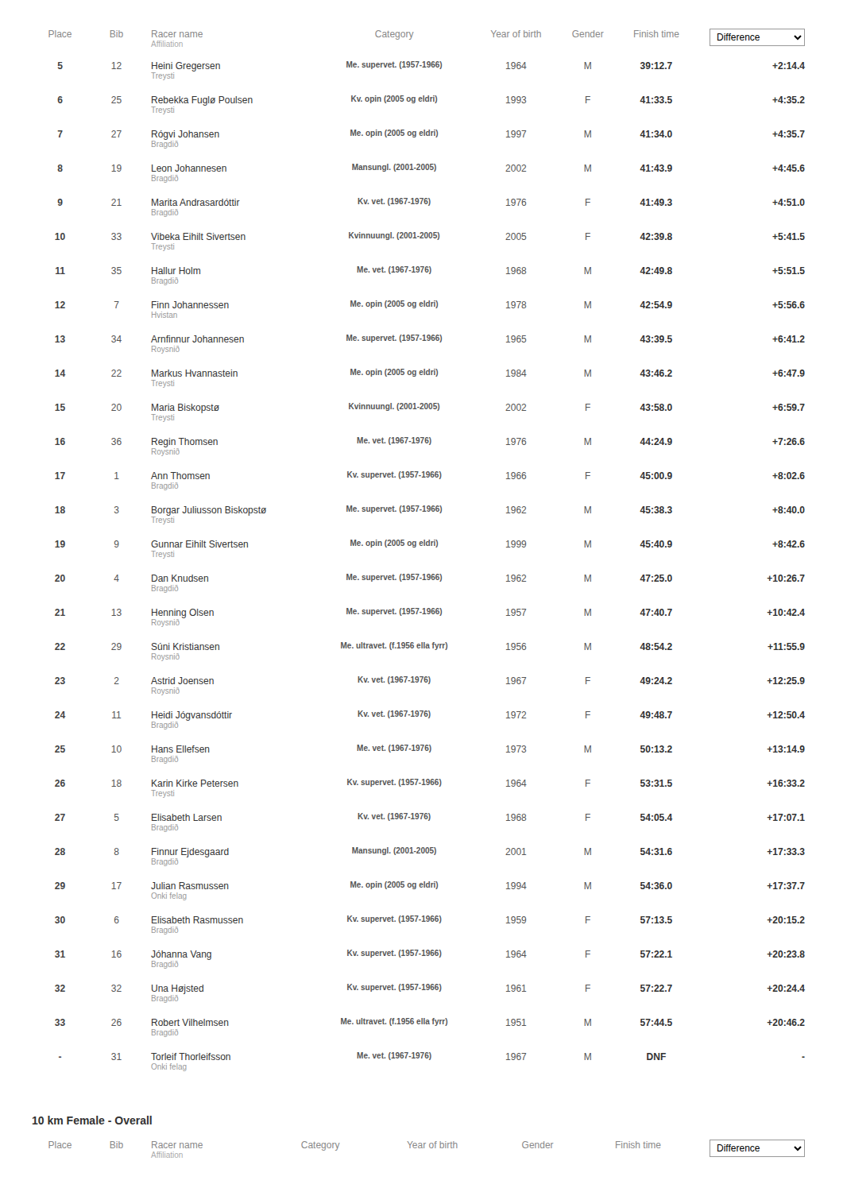| Place | Bib | Racer name Affiliation | Category | Year of birth | Gender | Finish time | Difference |
| --- | --- | --- | --- | --- | --- | --- | --- |
| 5 | 12 | Heini Gregersen Treysti | Me. supervet. (1957-1966) | 1964 | M | 39:12.7 | +2:14.4 |
| 6 | 25 | Rebekka Fuglø Poulsen Treysti | Kv. opin (2005 og eldri) | 1993 | F | 41:33.5 | +4:35.2 |
| 7 | 27 | Rógvi Johansen Bragdið | Me. opin (2005 og eldri) | 1997 | M | 41:34.0 | +4:35.7 |
| 8 | 19 | Leon Johannesen Bragdið | Mansungl. (2001-2005) | 2002 | M | 41:43.9 | +4:45.6 |
| 9 | 21 | Marita Andrasardóttir Bragdið | Kv. vet. (1967-1976) | 1976 | F | 41:49.3 | +4:51.0 |
| 10 | 33 | Vibeka Eihilt Sivertsen Treysti | Kvinnuungl. (2001-2005) | 2005 | F | 42:39.8 | +5:41.5 |
| 11 | 35 | Hallur Holm Bragdið | Me. vet. (1967-1976) | 1968 | M | 42:49.8 | +5:51.5 |
| 12 | 7 | Finn Johannessen Hvistan | Me. opin (2005 og eldri) | 1978 | M | 42:54.9 | +5:56.6 |
| 13 | 34 | Arnfinnur Johannesen Roysnið | Me. supervet. (1957-1966) | 1965 | M | 43:39.5 | +6:41.2 |
| 14 | 22 | Markus Hvannastein Treysti | Me. opin (2005 og eldri) | 1984 | M | 43:46.2 | +6:47.9 |
| 15 | 20 | Maria Biskopstø Treysti | Kvinnuungl. (2001-2005) | 2002 | F | 43:58.0 | +6:59.7 |
| 16 | 36 | Regin Thomsen Roysnið | Me. vet. (1967-1976) | 1976 | M | 44:24.9 | +7:26.6 |
| 17 | 1 | Ann Thomsen Bragdið | Kv. supervet. (1957-1966) | 1966 | F | 45:00.9 | +8:02.6 |
| 18 | 3 | Borgar Juliusson Biskopstø Treysti | Me. supervet. (1957-1966) | 1962 | M | 45:38.3 | +8:40.0 |
| 19 | 9 | Gunnar Eihilt Sivertsen Treysti | Me. opin (2005 og eldri) | 1999 | M | 45:40.9 | +8:42.6 |
| 20 | 4 | Dan Knudsen Bragdið | Me. supervet. (1957-1966) | 1962 | M | 47:25.0 | +10:26.7 |
| 21 | 13 | Henning Olsen Roysnið | Me. supervet. (1957-1966) | 1957 | M | 47:40.7 | +10:42.4 |
| 22 | 29 | Súni Kristiansen Roysnið | Me. ultravet. (f.1956 ella fyrr) | 1956 | M | 48:54.2 | +11:55.9 |
| 23 | 2 | Astrid Joensen Roysnið | Kv. vet. (1967-1976) | 1967 | F | 49:24.2 | +12:25.9 |
| 24 | 11 | Heidi Jógvansdóttir Bragdið | Kv. vet. (1967-1976) | 1972 | F | 49:48.7 | +12:50.4 |
| 25 | 10 | Hans Ellefsen Bragdið | Me. vet. (1967-1976) | 1973 | M | 50:13.2 | +13:14.9 |
| 26 | 18 | Karin Kirke Petersen Treysti | Kv. supervet. (1957-1966) | 1964 | F | 53:31.5 | +16:33.2 |
| 27 | 5 | Elisabeth Larsen Bragdið | Kv. vet. (1967-1976) | 1968 | F | 54:05.4 | +17:07.1 |
| 28 | 8 | Finnur Ejdesgaard Bragdið | Mansungl. (2001-2005) | 2001 | M | 54:31.6 | +17:33.3 |
| 29 | 17 | Julian Rasmussen Onki felag | Me. opin (2005 og eldri) | 1994 | M | 54:36.0 | +17:37.7 |
| 30 | 6 | Elisabeth Rasmussen Bragdið | Kv. supervet. (1957-1966) | 1959 | F | 57:13.5 | +20:15.2 |
| 31 | 16 | Jóhanna Vang Bragdið | Kv. supervet. (1957-1966) | 1964 | F | 57:22.1 | +20:23.8 |
| 32 | 32 | Una Højsted Bragdið | Kv. supervet. (1957-1966) | 1961 | F | 57:22.7 | +20:24.4 |
| 33 | 26 | Robert Vilhelmsen Bragdið | Me. ultravet. (f.1956 ella fyrr) | 1951 | M | 57:44.5 | +20:46.2 |
| - | 31 | Torleif Thorleifsson Onki felag | Me. vet. (1967-1976) | 1967 | M | DNF | - |
10 km Female - Overall
| Place | Bib | Racer name Affiliation | Category | Year of birth | Gender | Finish time | Difference |
| --- | --- | --- | --- | --- | --- | --- | --- |